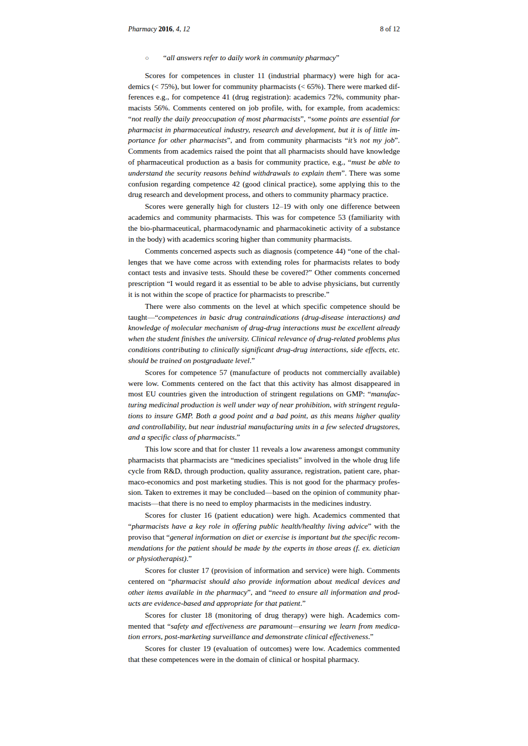Pharmacy 2016, 4, 12 8 of 12
“all answers refer to daily work in community pharmacy”
Scores for competences in cluster 11 (industrial pharmacy) were high for academics (< 75%), but lower for community pharmacists (< 65%). There were marked differences e.g., for competence 41 (drug registration): academics 72%, community pharmacists 56%. Comments centered on job profile, with, for example, from academics: “not really the daily preoccupation of most pharmacists”, “some points are essential for pharmacist in pharmaceutical industry, research and development, but it is of little importance for other pharmacists”, and from community pharmacists “it’s not my job”. Comments from academics raised the point that all pharmacists should have knowledge of pharmaceutical production as a basis for community practice, e.g., “must be able to understand the security reasons behind withdrawals to explain them”. There was some confusion regarding competence 42 (good clinical practice), some applying this to the drug research and development process, and others to community pharmacy practice.
Scores were generally high for clusters 12–19 with only one difference between academics and community pharmacists. This was for competence 53 (familiarity with the bio-pharmaceutical, pharmacodynamic and pharmacokinetic activity of a substance in the body) with academics scoring higher than community pharmacists.
Comments concerned aspects such as diagnosis (competence 44) “one of the challenges that we have come across with extending roles for pharmacists relates to body contact tests and invasive tests. Should these be covered?” Other comments concerned prescription “I would regard it as essential to be able to advise physicians, but currently it is not within the scope of practice for pharmacists to prescribe.”
There were also comments on the level at which specific competence should be taught—“competences in basic drug contraindications (drug-disease interactions) and knowledge of molecular mechanism of drug-drug interactions must be excellent already when the student finishes the university. Clinical relevance of drug-related problems plus conditions contributing to clinically significant drug-drug interactions, side effects, etc. should be trained on postgraduate level.”
Scores for competence 57 (manufacture of products not commercially available) were low. Comments centered on the fact that this activity has almost disappeared in most EU countries given the introduction of stringent regulations on GMP: “manufacturing medicinal production is well under way of near prohibition, with stringent regulations to insure GMP. Both a good point and a bad point, as this means higher quality and controllability, but near industrial manufacturing units in a few selected drugstores, and a specific class of pharmacists.”
This low score and that for cluster 11 reveals a low awareness amongst community pharmacists that pharmacists are “medicines specialists” involved in the whole drug life cycle from R&D, through production, quality assurance, registration, patient care, pharmaco-economics and post marketing studies. This is not good for the pharmacy profession. Taken to extremes it may be concluded—based on the opinion of community pharmacists—that there is no need to employ pharmacists in the medicines industry.
Scores for cluster 16 (patient education) were high. Academics commented that “pharmacists have a key role in offering public health/healthy living advice” with the proviso that “general information on diet or exercise is important but the specific recommendations for the patient should be made by the experts in those areas (f. ex. dietician or physiotherapist).”
Scores for cluster 17 (provision of information and service) were high. Comments centered on “pharmacist should also provide information about medical devices and other items available in the pharmacy”, and “need to ensure all information and products are evidence-based and appropriate for that patient.”
Scores for cluster 18 (monitoring of drug therapy) were high. Academics commented that “safety and effectiveness are paramount—ensuring we learn from medication errors, post-marketing surveillance and demonstrate clinical effectiveness.”
Scores for cluster 19 (evaluation of outcomes) were low. Academics commented that these competences were in the domain of clinical or hospital pharmacy.